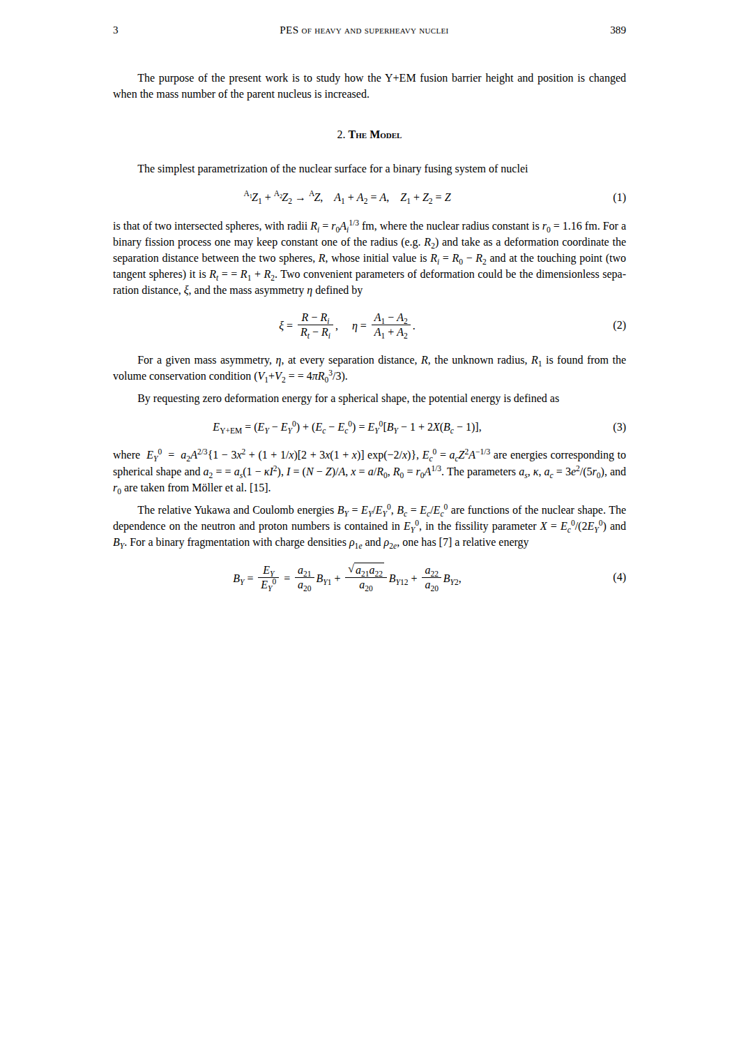3 PES of heavy and superheavy nuclei 389
The purpose of the present work is to study how the Y+EM fusion barrier height and position is changed when the mass number of the parent nucleus is increased.
2. The Model
The simplest parametrization of the nuclear surface for a binary fusing system of nuclei
A1 Z1 + A2 Z2 → AZ, A1 + A2 = A, Z1 + Z2 = Z (1)
is that of two intersected spheres, with radii Ri = r0Ai1/3 fm, where the nuclear radius constant is r0 = 1.16 fm. For a binary fission process one may keep constant one of the radius (e.g. R2) and take as a deformation coordinate the separation distance between the two spheres, R, whose initial value is Ri = R0 − R2 and at the touching point (two tangent spheres) it is Rt = = R1 + R2. Two convenient parameters of deformation could be the dimensionless separation distance, ξ, and the mass asymmetry η defined by
ξ = R − Ri Rt − Ri, η = A1 − A2 A1 + A2. (2)
For a given mass asymmetry, η, at every separation distance, R, the unknown radius, R1 is found from the volume conservation condition (V1+V2 = = 4πR03/3).
By requesting zero deformation energy for a spherical shape, the potential energy is defined as
EY+EM = (EY − EY0) + (Ec − Ec0) = EY0[BY − 1 + 2X(Bc − 1)], (3)
where EY0 = a2A2/3{1 − 3x2 + (1 + 1/x)[2 + 3x(1 + x)] exp(−2/x)}, Ec0 = acZ2A−1/3 are energies corresponding to spherical shape and a2 = = as(1 − κI2), I = (N − Z)/A, x = a/R0, R0 = r0A1/3. The parameters as, κ, ac = 3e2/(5r0), and r0 are taken from Möller et al. [15].
The relative Yukawa and Coulomb energies BY = EY/EY0, Bc = Ec/Ec0 are functions of the nuclear shape. The dependence on the neutron and proton numbers is contained in EY0, in the fissility parameter X = Ec0/(2EY0) and BY. For a binary fragmentation with charge densities ρ1e and ρ2e, one has [7] a relative energy
BY = EY EY0 = a21 a20 BY1 + a21a22 a20 BY12 + a22 a20 BY2, (4)